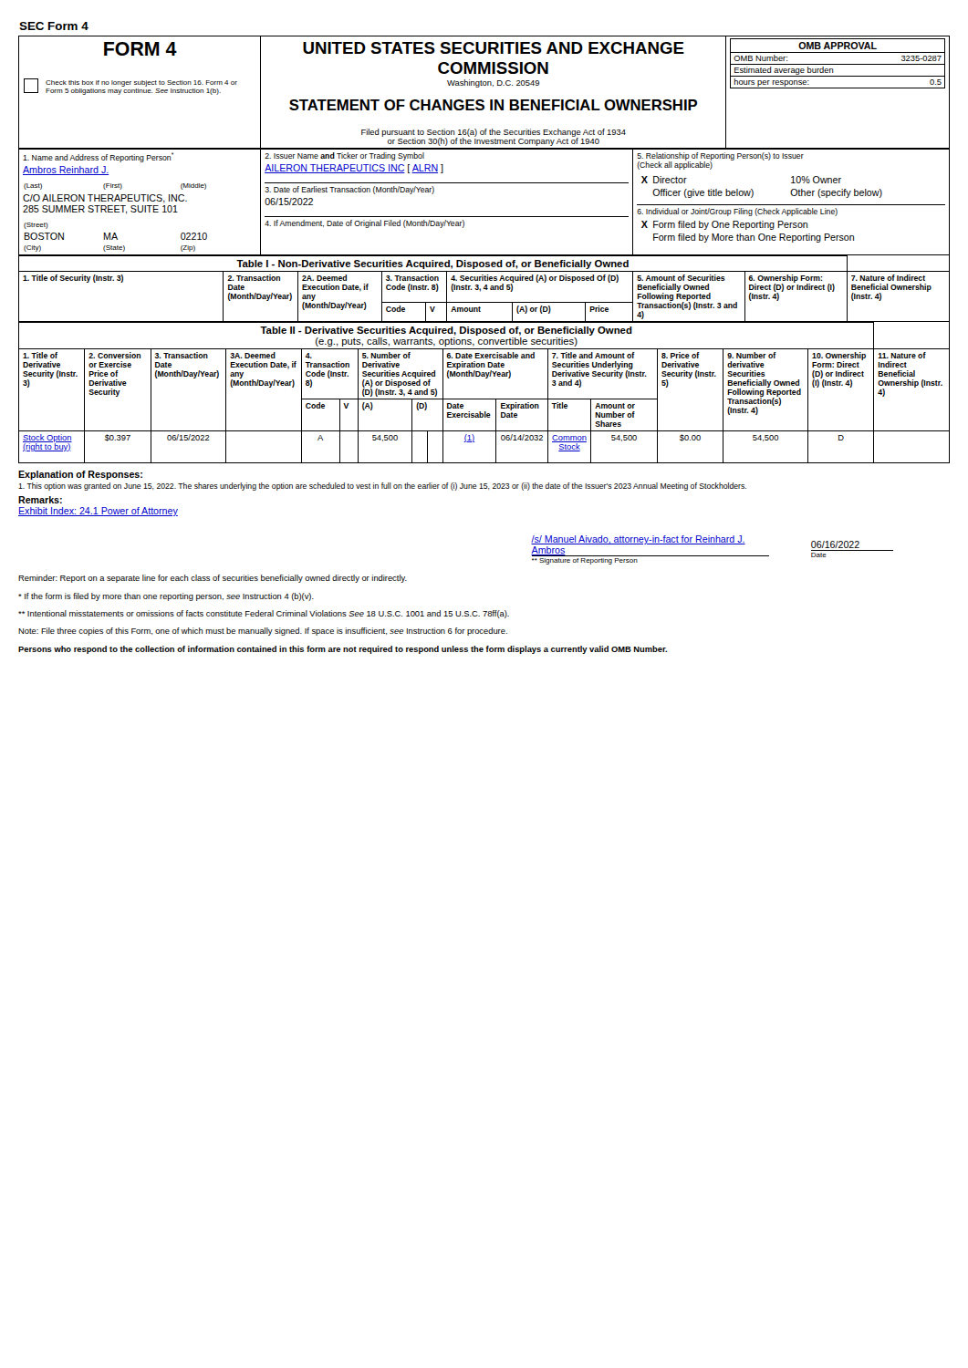| SEC Form 4 | | |
| FORM 4 / / Check this box if no longer subject to Section 16. Form 4 or Form 5 obligations may continue. See Instruction 1(b). / | UNITED STATES SECURITIES AND EXCHANGE COMMISSION Washington, D.C. 20549 STATEMENT OF CHANGES IN BENEFICIAL OWNERSHIP Filed pursuant to Section 16(a) of the Securities Exchange Act of 1934 or Section 30(h) of the Investment Company Act of 1940 | / OMB APPROVAL / / OMB Number: / 3235-0287 / / Estimated average burden / / hours per response: / 0.5 / |
| 1. Name and Address of Reporting Person * Ambros Reinhard J. / (Last) / (First) / (Middle) / C/O AILERON THERAPEUTICS, INC. 285 SUMMER STREET, SUITE 101 / (Street) / / BOSTON / MA / 02210 / / (City) / (State) / (Zip) / | 2. Issuer Name and Ticker or Trading Symbol AILERON THERAPEUTICS INC [ ALRN ] 3. Date of Earliest Transaction (Month/Day/Year) 06/15/2022 4. If Amendment, Date of Original Filed (Month/Day/Year) | 5. Relationship of Reporting Person(s) to Issuer (Check all applicable) / X / Director / / 10% Owner / / / Officer (give title below) / / Other (specify below) / 6. Individual or Joint/Group Filing (Check Applicable Line) / X / Form filed by One Reporting Person / / / Form filed by More than One Reporting Person / |
| Table I - Non-Derivative Securities Acquired, Disposed of, or Beneficially Owned |
| 1. Title of Security (Instr. 3) | 2. Transaction Date (Month/Day/Year) | 2A. Deemed Execution Date, if any (Month/Day/Year) | 3. Transaction Code (Instr. 8) | 4. Securities Acquired (A) or Disposed Of (D) (Instr. 3, 4 and 5) | 5. Amount of Securities Beneficially Owned Following Reported Transaction(s) (Instr. 3 and 4) | 6. Ownership Form: Direct (D) or Indirect (I) (Instr. 4) | 7. Nature of Indirect Beneficial Ownership (Instr. 4) |
| Code | V | Amount | (A) or (D) | Price |
| Table II - Derivative Securities Acquired, Disposed of, or Beneficially Owned (e.g., puts, calls, warrants, options, convertible securities) |
| 1. Title of Derivative Security (Instr. 3) | 2. Conversion or Exercise Price of Derivative Security | 3. Transaction Date (Month/Day/Year) | 3A. Deemed Execution Date, if any (Month/Day/Year) | 4. Transaction Code (Instr. 8) | 5. Number of Derivative Securities Acquired (A) or Disposed of (D) (Instr. 3, 4 and 5) | 6. Date Exercisable and Expiration Date (Month/Day/Year) | 7. Title and Amount of Securities Underlying Derivative Security (Instr. 3 and 4) | 8. Price of Derivative Security (Instr. 5) | 9. Number of derivative Securities Beneficially Owned Following Reported Transaction(s) (Instr. 4) | 10. Ownership Form: Direct (D) or Indirect (I) (Instr. 4) | 11. Nature of Indirect Beneficial Ownership (Instr. 4) |
| Code | V | (A) | (D) | Date Exercisable | Expiration Date | Title | Amount or Number of Shares |
| Stock Option (right to buy) | $0.397 | 06/15/2022 | | A | | 54,500 | | | (1) | 06/14/2032 | Common Stock | 54,500 | $0.00 | 54,500 | D | |
Explanation of Responses:
1. This option was granted on June 15, 2022. The shares underlying the option are scheduled to vest in full on the earlier of (i) June 15, 2023 or (ii) the date of the Issuer's 2023 Annual Meeting of Stockholders.
Remarks:
Exhibit Index: 24.1 Power of Attorney
| | /s/ Manuel Aivado, attorney-in-fact for Reinhard J. Ambros ** Signature of Reporting Person | 06/16/2022 Date |
Reminder: Report on a separate line for each class of securities beneficially owned directly or indirectly.
* If the form is filed by more than one reporting person, see Instruction 4 (b)(v).
** Intentional misstatements or omissions of facts constitute Federal Criminal Violations See 18 U.S.C. 1001 and 15 U.S.C. 78ff(a).
Note: File three copies of this Form, one of which must be manually signed. If space is insufficient, see Instruction 6 for procedure.
Persons who respond to the collection of information contained in this form are not required to respond unless the form displays a currently valid OMB Number.